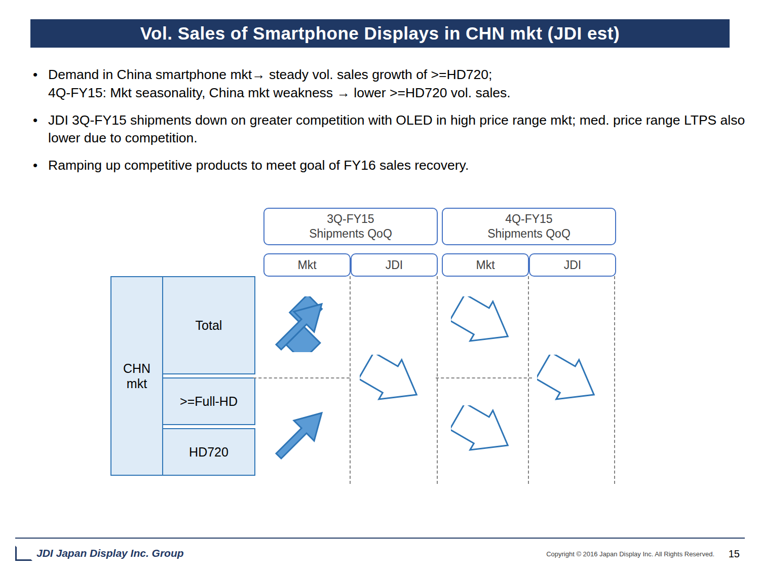Vol. Sales of Smartphone Displays in CHN mkt (JDI est)
Demand in China smartphone mkt→ steady vol. sales growth of >=HD720;
4Q-FY15: Mkt seasonality, China mkt weakness → lower >=HD720 vol. sales.
JDI 3Q-FY15 shipments down on greater competition with OLED in high price range mkt; med. price range LTPS also lower due to competition.
Ramping up competitive products to meet goal of FY16 sales recovery.
3Q-FY15
Shipments QoQ
4Q-FY15
Shipments QoQ
Mkt
JDI
Mkt
JDI
CHN
mkt
Total
>=Full-HD
HD720
JDI Japan Display Inc. Group
Copyright © 2016 Japan Display Inc. All Rights Reserved.
15